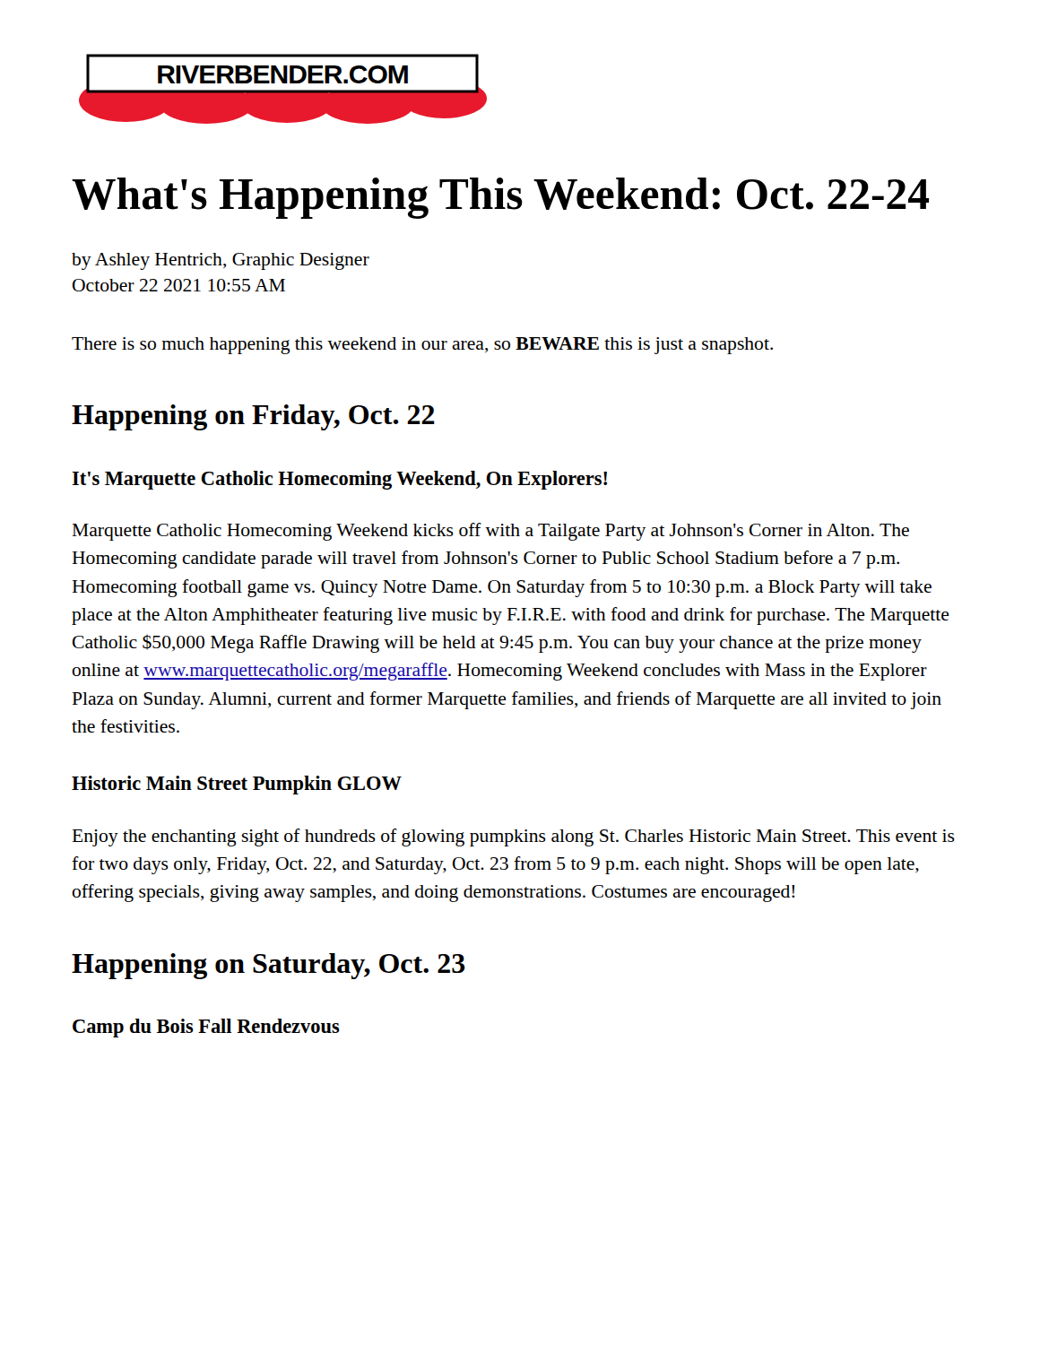RIVERBENDER.COM
What's Happening This Weekend: Oct. 22-24
by Ashley Hentrich, Graphic Designer
October 22 2021 10:55 AM
There is so much happening this weekend in our area, so BEWARE this is just a snapshot.
Happening on Friday, Oct. 22
It's Marquette Catholic Homecoming Weekend, On Explorers!
Marquette Catholic Homecoming Weekend kicks off with a Tailgate Party at Johnson's Corner in Alton. The Homecoming candidate parade will travel from Johnson's Corner to Public School Stadium before a 7 p.m. Homecoming football game vs. Quincy Notre Dame. On Saturday from 5 to 10:30 p.m. a Block Party will take place at the Alton Amphitheater featuring live music by F.I.R.E. with food and drink for purchase. The Marquette Catholic $50,000 Mega Raffle Drawing will be held at 9:45 p.m. You can buy your chance at the prize money online at www.marquettecatholic.org/megaraffle. Homecoming Weekend concludes with Mass in the Explorer Plaza on Sunday. Alumni, current and former Marquette families, and friends of Marquette are all invited to join the festivities.
Historic Main Street Pumpkin GLOW
Enjoy the enchanting sight of hundreds of glowing pumpkins along St. Charles Historic Main Street. This event is for two days only, Friday, Oct. 22, and Saturday, Oct. 23 from 5 to 9 p.m. each night. Shops will be open late, offering specials, giving away samples, and doing demonstrations. Costumes are encouraged!
Happening on Saturday, Oct. 23
Camp du Bois Fall Rendezvous